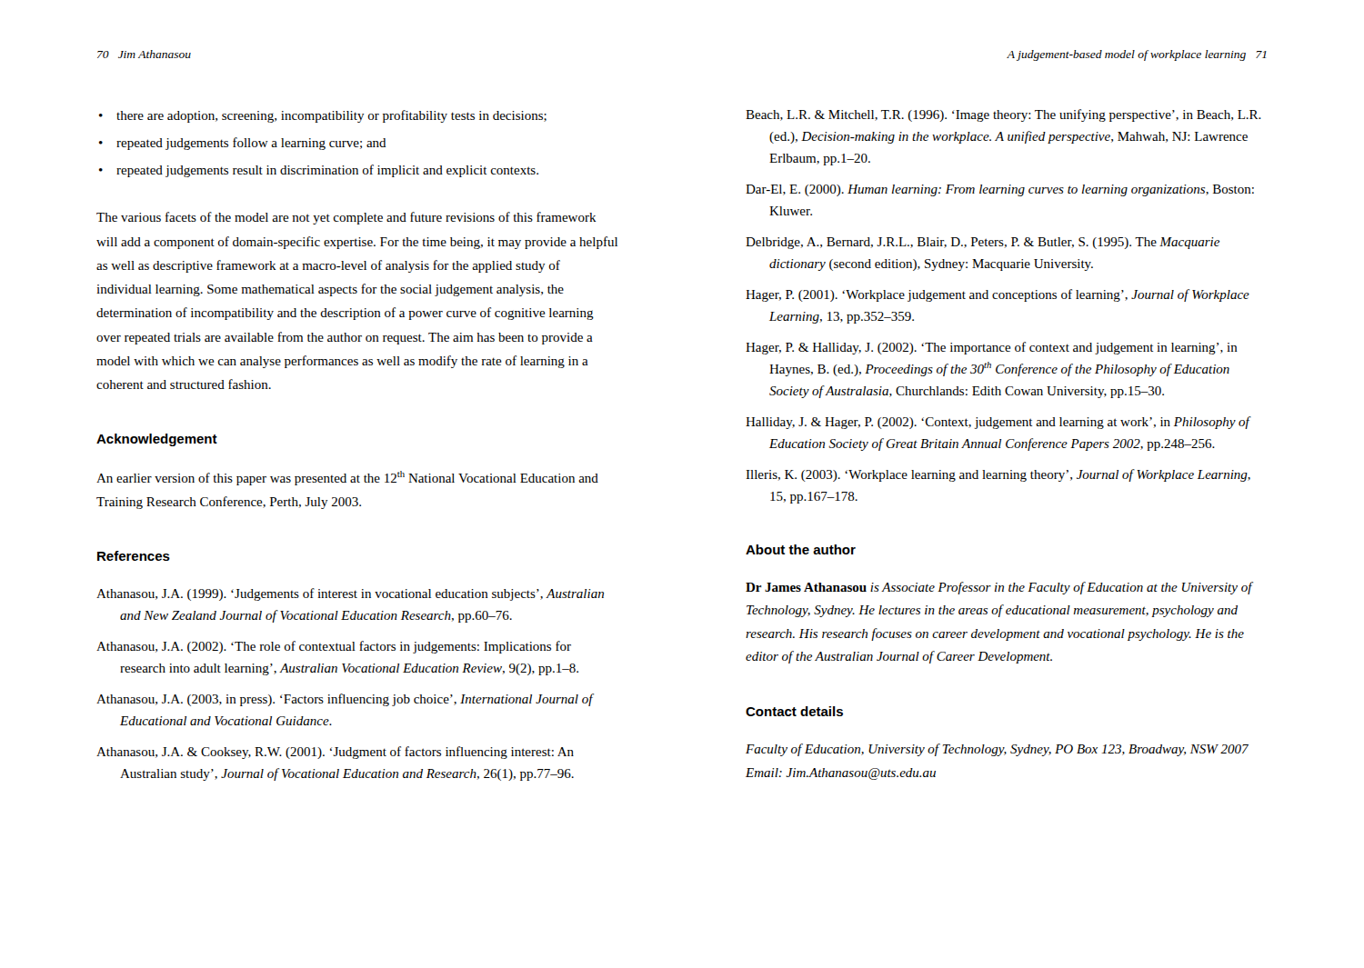70 Jim Athanasou
there are adoption, screening, incompatibility or profitability tests in decisions;
repeated judgements follow a learning curve; and
repeated judgements result in discrimination of implicit and explicit contexts.
The various facets of the model are not yet complete and future revisions of this framework will add a component of domain-specific expertise. For the time being, it may provide a helpful as well as descriptive framework at a macro-level of analysis for the applied study of individual learning. Some mathematical aspects for the social judgement analysis, the determination of incompatibility and the description of a power curve of cognitive learning over repeated trials are available from the author on request. The aim has been to provide a model with which we can analyse performances as well as modify the rate of learning in a coherent and structured fashion.
Acknowledgement
An earlier version of this paper was presented at the 12th National Vocational Education and Training Research Conference, Perth, July 2003.
References
Athanasou, J.A. (1999). ‘Judgements of interest in vocational education subjects’, Australian and New Zealand Journal of Vocational Education Research, pp.60–76.
Athanasou, J.A. (2002). ‘The role of contextual factors in judgements: Implications for research into adult learning’, Australian Vocational Education Review, 9(2), pp.1–8.
Athanasou, J.A. (2003, in press). ‘Factors influencing job choice’, International Journal of Educational and Vocational Guidance.
Athanasou, J.A. & Cooksey, R.W. (2001). ‘Judgment of factors influencing interest: An Australian study’, Journal of Vocational Education and Research, 26(1), pp.77–96.
A judgement-based model of workplace learning 71
Beach, L.R. & Mitchell, T.R. (1996). ‘Image theory: The unifying perspective’, in Beach, L.R. (ed.), Decision-making in the workplace. A unified perspective, Mahwah, NJ: Lawrence Erlbaum, pp.1–20.
Dar-El, E. (2000). Human learning: From learning curves to learning organizations, Boston: Kluwer.
Delbridge, A., Bernard, J.R.L., Blair, D., Peters, P. & Butler, S. (1995). The Macquarie dictionary (second edition), Sydney: Macquarie University.
Hager, P. (2001). ‘Workplace judgement and conceptions of learning’, Journal of Workplace Learning, 13, pp.352–359.
Hager, P. & Halliday, J. (2002). ‘The importance of context and judgement in learning’, in Haynes, B. (ed.), Proceedings of the 30th Conference of the Philosophy of Education Society of Australasia, Churchlands: Edith Cowan University, pp.15–30.
Halliday, J. & Hager, P. (2002). ‘Context, judgement and learning at work’, in Philosophy of Education Society of Great Britain Annual Conference Papers 2002, pp.248–256.
Illeris, K. (2003). ‘Workplace learning and learning theory’, Journal of Workplace Learning, 15, pp.167–178.
About the author
Dr James Athanasou is Associate Professor in the Faculty of Education at the University of Technology, Sydney. He lectures in the areas of educational measurement, psychology and research. His research focuses on career development and vocational psychology. He is the editor of the Australian Journal of Career Development.
Contact details
Faculty of Education, University of Technology, Sydney, PO Box 123, Broadway, NSW 2007
Email: Jim.Athanasou@uts.edu.au